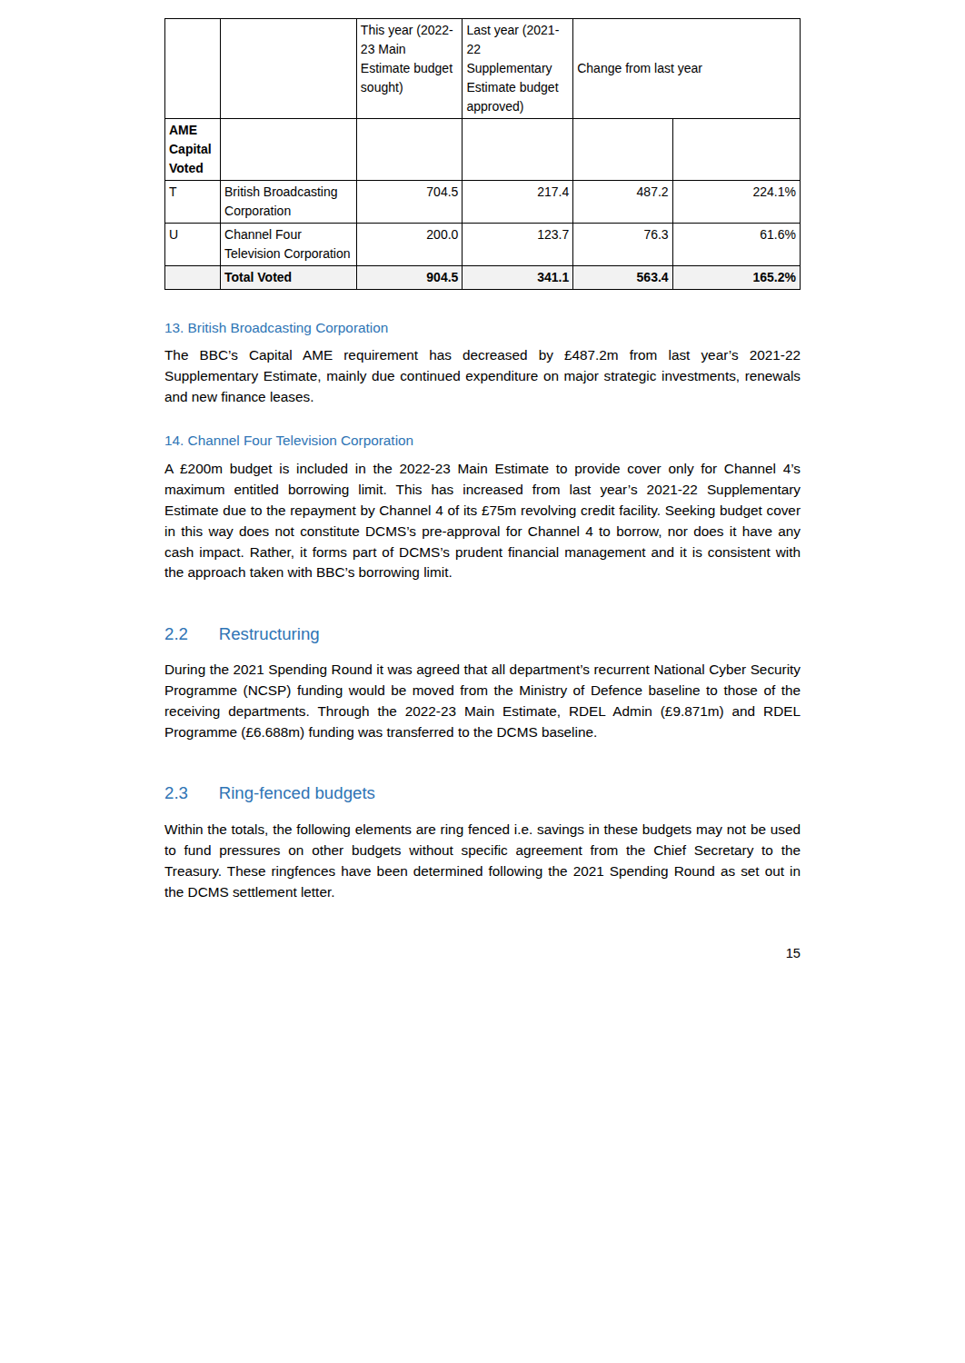| | | This year (2022-23 Main Estimate budget sought) | Last year (2021-22 Supplementary Estimate budget approved) | Change from last year |
| AME Capital Voted | | | | | |
| T | British Broadcasting Corporation | 704.5 | 217.4 | 487.2 | 224.1% |
| U | Channel Four Television Corporation | 200.0 | 123.7 | 76.3 | 61.6% |
| | Total Voted | 904.5 | 341.1 | 563.4 | 165.2% |
13. British Broadcasting Corporation
The BBC’s Capital AME requirement has decreased by £487.2m from last year’s 2021-22 Supplementary Estimate, mainly due continued expenditure on major strategic investments, renewals and new finance leases.
14. Channel Four Television Corporation
A £200m budget is included in the 2022-23 Main Estimate to provide cover only for Channel 4’s maximum entitled borrowing limit. This has increased from last year’s 2021-22 Supplementary Estimate due to the repayment by Channel 4 of its £75m revolving credit facility. Seeking budget cover in this way does not constitute DCMS’s pre-approval for Channel 4 to borrow, nor does it have any cash impact. Rather, it forms part of DCMS’s prudent financial management and it is consistent with the approach taken with BBC’s borrowing limit.
2.2 Restructuring
During the 2021 Spending Round it was agreed that all department’s recurrent National Cyber Security Programme (NCSP) funding would be moved from the Ministry of Defence baseline to those of the receiving departments. Through the 2022-23 Main Estimate, RDEL Admin (£9.871m) and RDEL Programme (£6.688m) funding was transferred to the DCMS baseline.
2.3 Ring-fenced budgets
Within the totals, the following elements are ring fenced i.e. savings in these budgets may not be used to fund pressures on other budgets without specific agreement from the Chief Secretary to the Treasury. These ringfences have been determined following the 2021 Spending Round as set out in the DCMS settlement letter.
15